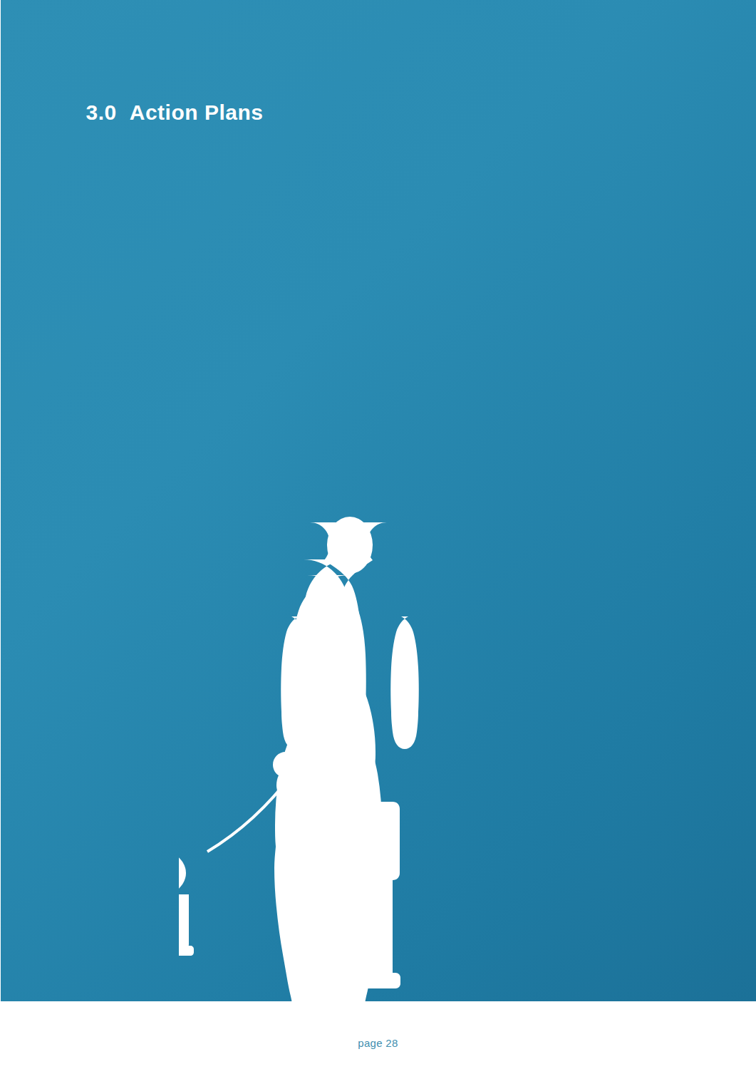3.0 Action Plans
page 28